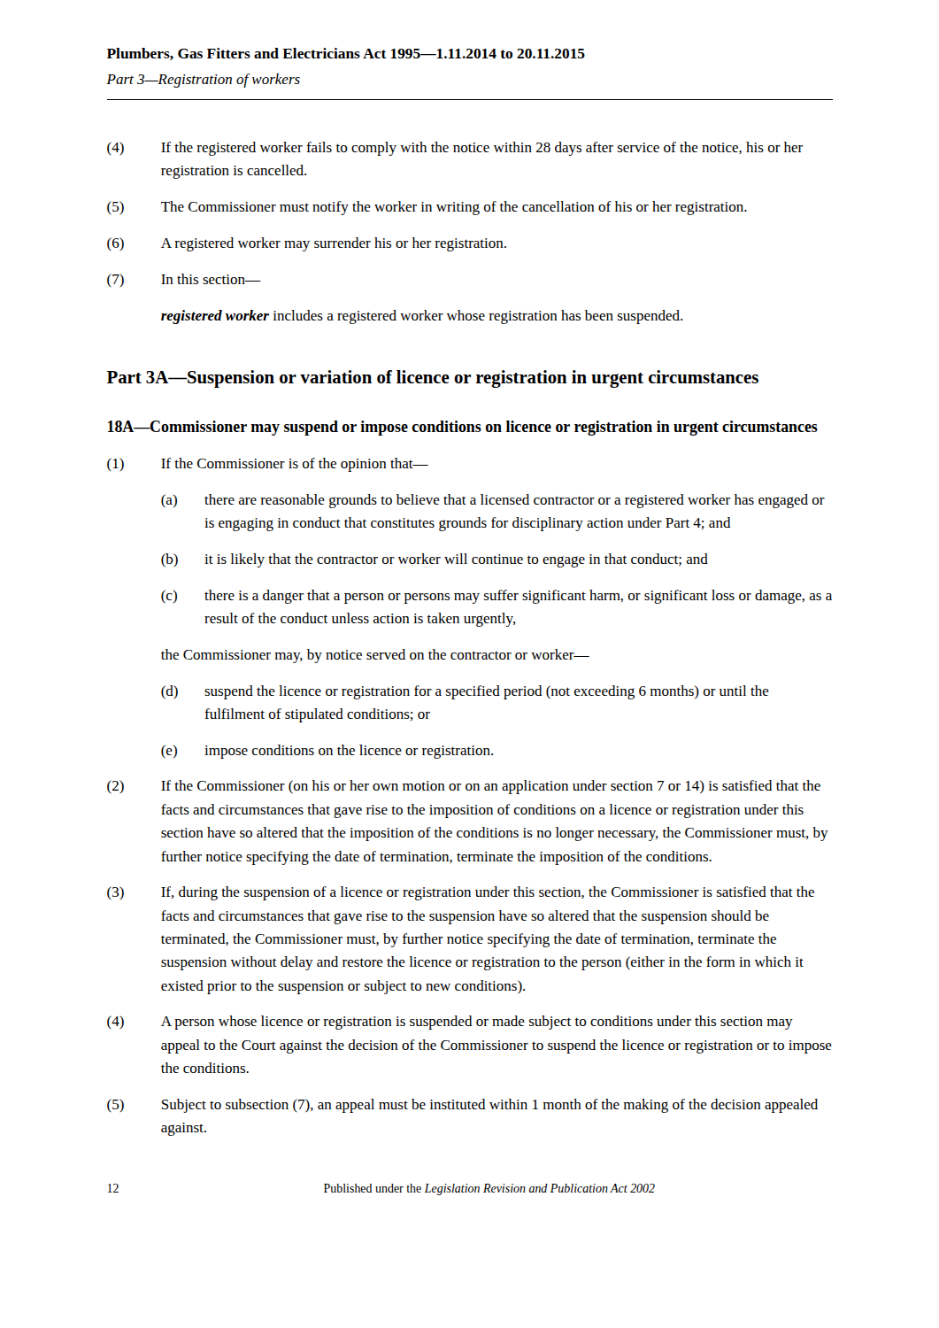Plumbers, Gas Fitters and Electricians Act 1995—1.11.2014 to 20.11.2015
Part 3—Registration of workers
(4)
If the registered worker fails to comply with the notice within 28 days after service of the notice, his or her registration is cancelled.
(5)
The Commissioner must notify the worker in writing of the cancellation of his or her registration.
(6)
A registered worker may surrender his or her registration.
(7)
In this section—
registered worker includes a registered worker whose registration has been suspended.
Part 3A—Suspension or variation of licence or registration in urgent circumstances
18A—Commissioner may suspend or impose conditions on licence or registration in urgent circumstances
(1)
If the Commissioner is of the opinion that—
(a)
there are reasonable grounds to believe that a licensed contractor or a registered worker has engaged or is engaging in conduct that constitutes grounds for disciplinary action under Part 4; and
(b)
it is likely that the contractor or worker will continue to engage in that conduct; and
(c)
there is a danger that a person or persons may suffer significant harm, or significant loss or damage, as a result of the conduct unless action is taken urgently,
the Commissioner may, by notice served on the contractor or worker—
(d)
suspend the licence or registration for a specified period (not exceeding 6 months) or until the fulfilment of stipulated conditions; or
(e)
impose conditions on the licence or registration.
(2)
If the Commissioner (on his or her own motion or on an application under section 7 or 14) is satisfied that the facts and circumstances that gave rise to the imposition of conditions on a licence or registration under this section have so altered that the imposition of the conditions is no longer necessary, the Commissioner must, by further notice specifying the date of termination, terminate the imposition of the conditions.
(3)
If, during the suspension of a licence or registration under this section, the Commissioner is satisfied that the facts and circumstances that gave rise to the suspension have so altered that the suspension should be terminated, the Commissioner must, by further notice specifying the date of termination, terminate the suspension without delay and restore the licence or registration to the person (either in the form in which it existed prior to the suspension or subject to new conditions).
(4)
A person whose licence or registration is suspended or made subject to conditions under this section may appeal to the Court against the decision of the Commissioner to suspend the licence or registration or to impose the conditions.
(5)
Subject to subsection (7), an appeal must be instituted within 1 month of the making of the decision appealed against.
12
Published under the Legislation Revision and Publication Act 2002